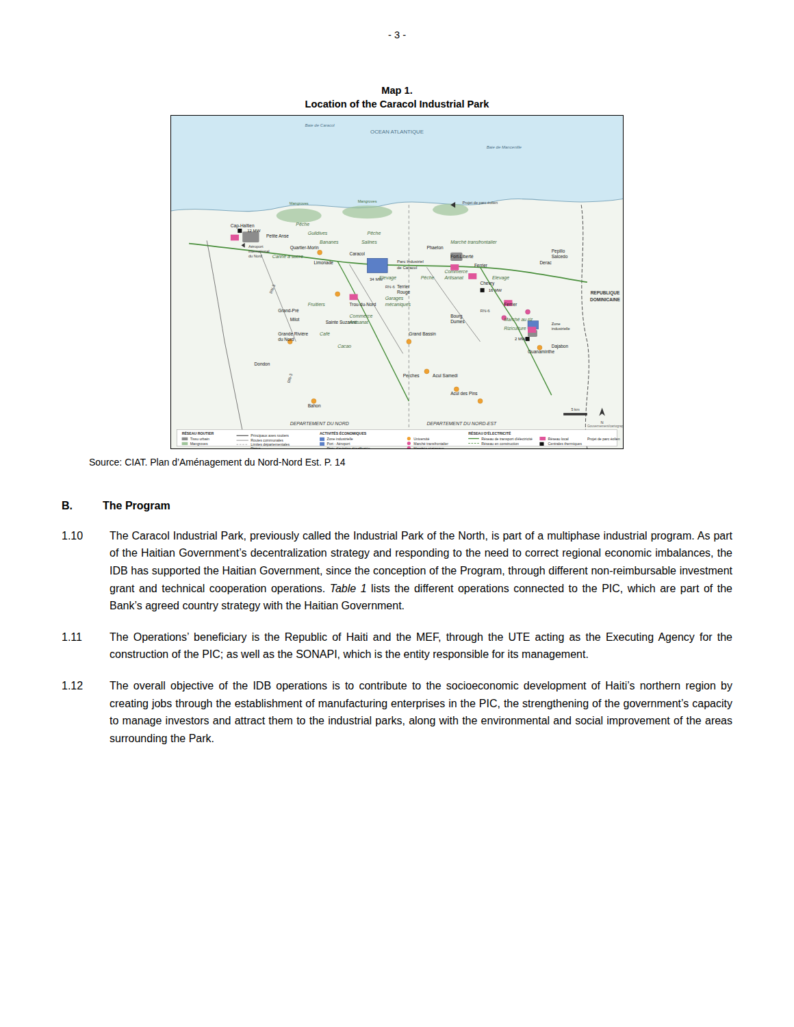- 3 -
Map 1.
Location of the Caracol Industrial Park
OCEAN ATLANTIQUE Baie de Caracol Baie de Mancenille Mangroves Mangroves REPUBLIQUE DOMINICAINE RN-3 RN-6 RN-6 RN-3 Parc Industriel de Caracol 34 MW Zone industrielle 12 MW 16 MW 2 MW Aéroport international du Nord Projet de parc éolien Cap-Haïtien Petite Anse Quartier-Morin Limonade Caracol Terrier Rouge Fort-Liberté Ferrier Chevry Ferrier Trou-du-Nord Sainte Suzanne Grand-Pré Milot Grande Rivière du Nord Dondon Bahon Grand Bassin Bourg Dumes Perches Acul Samedi Acul des Pins Ouanaminthe Dajabon Derac Pepillo Salcedo Phaeton Pêche Guildives Canne à sucre Bananes Salines Pêche Elevage Pêche Commerce Artisanat Elevage Garages mécaniques Commerce Artisanat Fruitiers Café Cacao Riziculture Marché au riz Marché transfrontalier DEPARTEMENT DU NORD DEPARTEMENT DU NORD-EST 5 km N RÉSEAU ROUTIER Tissu urbain Mangroves Principaux axes routiers Routes communales Limites départementales Pistes ACTIVITÉS ÉCONOMIQUES Zone industrielle Port - Aéroport Piste d'aviation désaffectée Université Marché transfrontalier Marchés régionaux RÉSEAU D'ÉLECTRICITÉ Réseau de transport d'électricité Réseau en construction Réseau local Centrales thermiques Projet de parc éolien Gouvernement/cartographique - HTP
Source: CIAT. Plan d’Aménagement du Nord-Nord Est. P. 14
B. The Program
1.10
The Caracol Industrial Park, previously called the Industrial Park of the North, is part of a multiphase industrial program. As part of the Haitian Government’s decentralization strategy and responding to the need to correct regional economic imbalances, the IDB has supported the Haitian Government, since the conception of the Program, through different non-reimbursable investment grant and technical cooperation operations. Table 1 lists the different operations connected to the PIC, which are part of the Bank’s agreed country strategy with the Haitian Government.
1.11
The Operations’ beneficiary is the Republic of Haiti and the MEF, through the UTE acting as the Executing Agency for the construction of the PIC; as well as the SONAPI, which is the entity responsible for its management.
1.12
The overall objective of the IDB operations is to contribute to the socioeconomic development of Haiti’s northern region by creating jobs through the establishment of manufacturing enterprises in the PIC, the strengthening of the government’s capacity to manage investors and attract them to the industrial parks, along with the environmental and social improvement of the areas surrounding the Park.